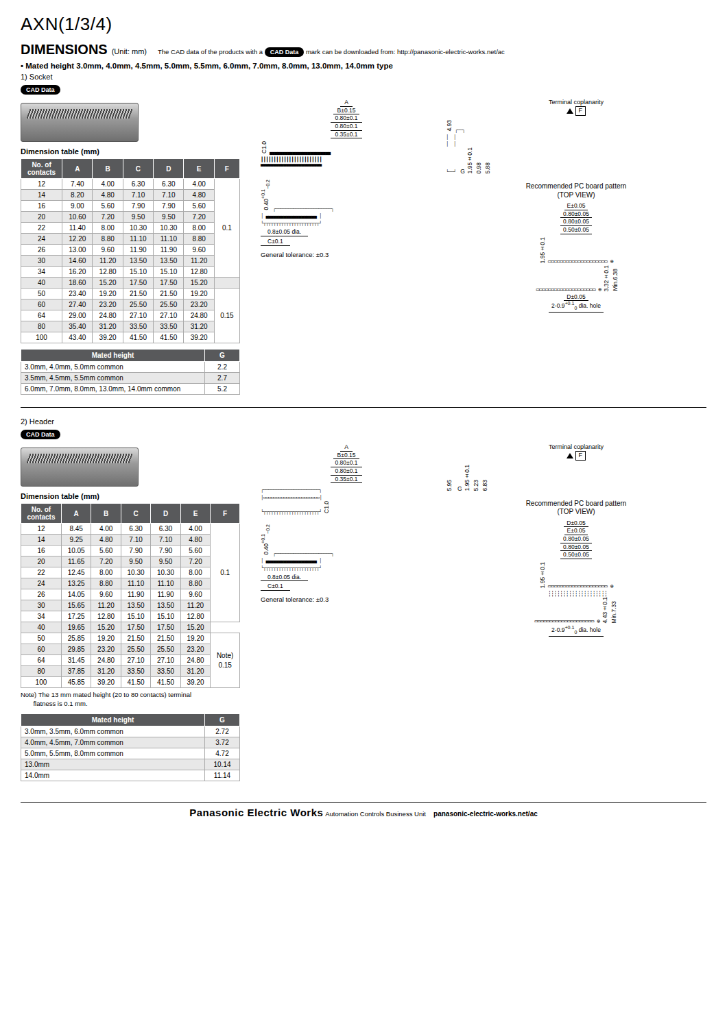AXN(1/3/4)
DIMENSIONS (Unit: mm) The CAD data of the products with a CAD Data mark can be downloaded from: http://panasonic-electric-works.net/ac
• Mated height 3.0mm, 4.0mm, 4.5mm, 5.0mm, 5.5mm, 6.0mm, 7.0mm, 8.0mm, 13.0mm, 14.0mm type
1) Socket
CAD Data
Dimension table (mm)
| No. of contacts | A | B | C | D | E | F |
| --- | --- | --- | --- | --- | --- | --- |
| 12 | 7.40 | 4.00 | 6.30 | 6.30 | 4.00 | 0.1 |
| 14 | 8.20 | 4.80 | 7.10 | 7.10 | 4.80 |
| 16 | 9.00 | 5.60 | 7.90 | 7.90 | 5.60 |
| 20 | 10.60 | 7.20 | 9.50 | 9.50 | 7.20 |
| 22 | 11.40 | 8.00 | 10.30 | 10.30 | 8.00 |
| 24 | 12.20 | 8.80 | 11.10 | 11.10 | 8.80 |
| 26 | 13.00 | 9.60 | 11.90 | 11.90 | 9.60 |
| 30 | 14.60 | 11.20 | 13.50 | 13.50 | 11.20 |
| 34 | 16.20 | 12.80 | 15.10 | 15.10 | 12.80 |
| 40 | 18.60 | 15.20 | 17.50 | 17.50 | 15.20 | |
| 50 | 23.40 | 19.20 | 21.50 | 21.50 | 19.20 | 0.15 |
| 60 | 27.40 | 23.20 | 25.50 | 25.50 | 23.20 |
| 64 | 29.00 | 24.80 | 27.10 | 27.10 | 24.80 |
| 80 | 35.40 | 31.20 | 33.50 | 33.50 | 31.20 |
| 100 | 43.40 | 39.20 | 41.50 | 41.50 | 39.20 |
| Mated height | G |
| --- | --- |
| 3.0mm, 4.0mm, 5.0mm common | 2.2 |
| 3.5mm, 4.5mm, 5.5mm common | 2.7 |
| 6.0mm, 7.0mm, 8.0mm, 13.0mm, 14.0mm common | 5.2 |
A
B±0.15
0.80±0.1
0.80±0.1
0.35±0.1
C1.0 ▄▄▄▄▄▄▄▄▄▄▄▄▄▄▄▄▄▄▄▄▄▄▄▄ ┃┃┃┃┃┃┃┃┃┃┃┃┃┃┃┃┃┃┃┃┃┃┃┃ ▀▀▀▀▀▀▀▀▀▀▀▀▀▀▀▀▀▀▀▀▀▀▀▀
0.40+0.1−0.2 ┌──────────────────────┐ │ ▄▄▄▄▄▄▄▄▄▄▄▄▄▄▄▄▄▄▄▄ │ └┬┬┬┬┬┬┬┬┬┬┬┬┬┬┬┬┬┬┬┬┬┬┘
0.8±0.05 dia.
C±0.1
General tolerance: ±0.3
Terminal coplanarity
F
4.93 ┌──┐ │ │ │ │ └──┘ G 1.95±0.1 0.98 5.88
Recommended PC board pattern
(TOP VIEW)
E±0.05
0.80±0.05
0.80±0.05
0.50±0.05
1.95±0.1 ▭▭▭▭▭▭▭▭▭▭▭▭▭▭▭▭▭▭▭▭ ⊕ ▭▭▭▭▭▭▭▭▭▭▭▭▭▭▭▭▭▭▭▭ ⊕ 3.32±0.1 Min.6.38
D±0.05
2-0.9+0.10 dia. hole
2) Header
CAD Data
Dimension table (mm)
| No. of contacts | A | B | C | D | E | F |
| --- | --- | --- | --- | --- | --- | --- |
| 12 | 8.45 | 4.00 | 6.30 | 6.30 | 4.00 | 0.1 |
| 14 | 9.25 | 4.80 | 7.10 | 7.10 | 4.80 |
| 16 | 10.05 | 5.60 | 7.90 | 7.90 | 5.60 |
| 20 | 11.65 | 7.20 | 9.50 | 9.50 | 7.20 |
| 22 | 12.45 | 8.00 | 10.30 | 10.30 | 8.00 |
| 24 | 13.25 | 8.80 | 11.10 | 11.10 | 8.80 |
| 26 | 14.05 | 9.60 | 11.90 | 11.90 | 9.60 |
| 30 | 15.65 | 11.20 | 13.50 | 13.50 | 11.20 |
| 34 | 17.25 | 12.80 | 15.10 | 15.10 | 12.80 |
| 40 | 19.65 | 15.20 | 17.50 | 17.50 | 15.20 |
| 50 | 25.85 | 19.20 | 21.50 | 21.50 | 19.20 | Note) 0.15 |
| 60 | 29.85 | 23.20 | 25.50 | 25.50 | 23.20 |
| 64 | 31.45 | 24.80 | 27.10 | 27.10 | 24.80 |
| 80 | 37.85 | 31.20 | 33.50 | 33.50 | 31.20 |
| 100 | 45.85 | 39.20 | 41.50 | 41.50 | 39.20 |
Note) The 13 mm mated height (20 to 80 contacts) terminal
flatness is 0.1 mm.
| Mated height | G |
| --- | --- |
| 3.0mm, 3.5mm, 6.0mm common | 2.72 |
| 4.0mm, 4.5mm, 7.0mm common | 3.72 |
| 5.0mm, 5.5mm, 8.0mm common | 4.72 |
| 13.0mm | 10.14 |
| 14.0mm | 11.14 |
A
B±0.15
0.80±0.1
0.80±0.1
0.35±0.1
┌──────────────────────┐ │▭▭▭▭▭▭▭▭▭▭▭▭▭▭▭▭▭▭▭▭▭▭│ └┬┬┬┬┬┬┬┬┬┬┬┬┬┬┬┬┬┬┬┬┬┬┘ C1.0
0.40+0.1−0.2 ┌──────────────────────┐ │ ▄▄▄▄▄▄▄▄▄▄▄▄▄▄▄▄▄▄▄▄ │ └┬┬┬┬┬┬┬┬┬┬┬┬┬┬┬┬┬┬┬┬┬┬┘
0.8±0.05 dia.
C±0.1
General tolerance: ±0.3
Terminal coplanarity
F
5.95 G 1.95±0.1 5.23 6.83
Recommended PC board pattern
(TOP VIEW)
D±0.05
E±0.05
0.80±0.05
0.80±0.05
0.50±0.05
1.95±0.1 ▭▭▭▭▭▭▭▭▭▭▭▭▭▭▭▭▭▭▭▭ ⊕ ┆┆┆┆┆┆┆┆┆┆┆┆┆┆┆┆┆┆┆┆ ▭▭▭▭▭▭▭▭▭▭▭▭▭▭▭▭▭▭▭▭ ⊕ 4.43±0.1 Min.7.33
2-0.9+0.10 dia. hole
Panasonic Electric Works Automation Controls Business Unit panasonic-electric-works.net/ac